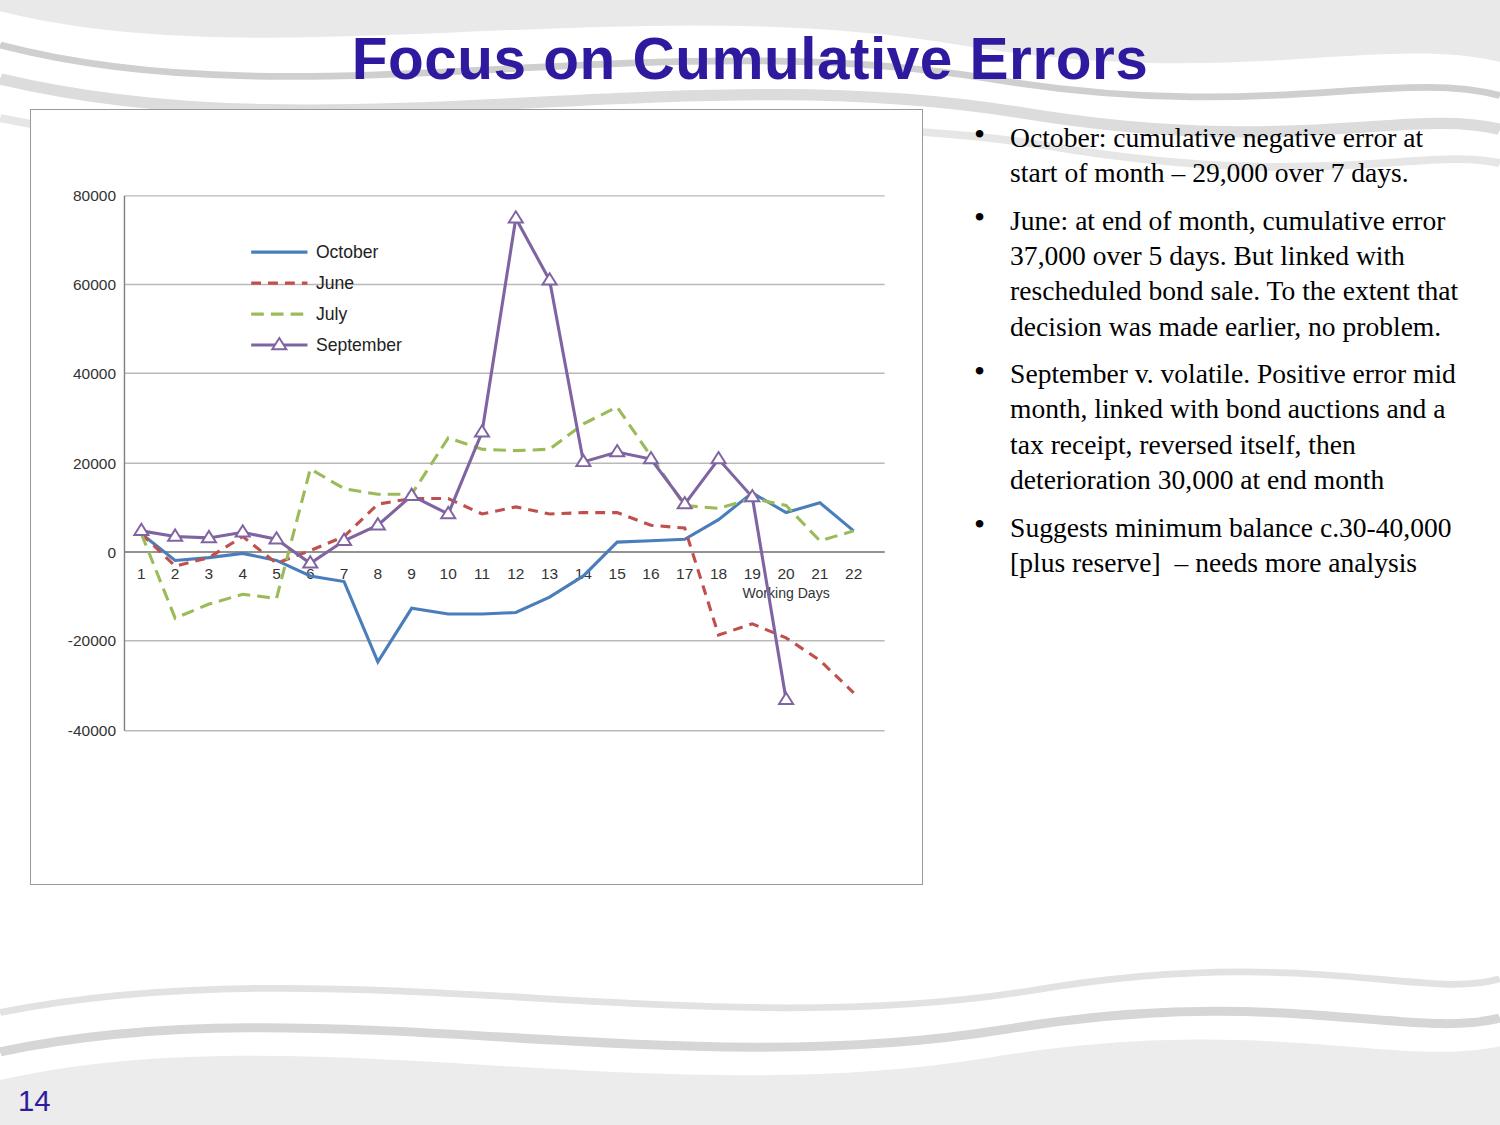Focus on Cumulative Errors
80000 60000 40000 20000 20000 -20000 -40000 80000 60000 40000 20000 0 -20000 -40000 1 2 3 4 5 6 7 8 9 10 11 12 13 14 15 16 17 18 19 20 21 22 Working Days October June July September
October: cumulative negative error at start of month – 29,000 over 7 days.
June: at end of month, cumulative error 37,000 over 5 days. But linked with rescheduled bond sale. To the extent that decision was made earlier, no problem.
September v. volatile. Positive error mid month, linked with bond auctions and a tax receipt, reversed itself, then deterioration 30,000 at end month
Suggests minimum balance c.30-40,000 [plus reserve] – needs more analysis
14